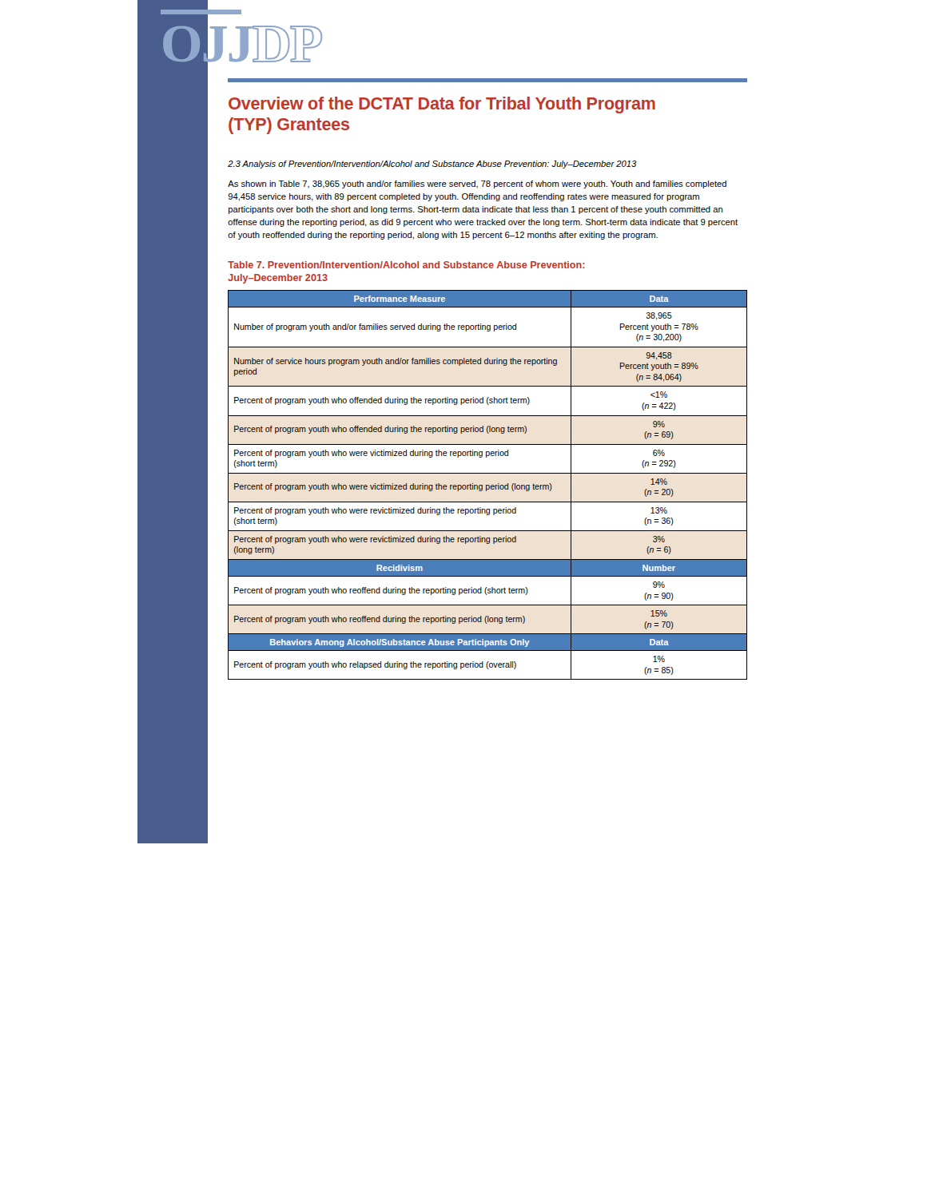OJJ DP
Overview of the DCTAT Data for Tribal Youth Program
(TYP) Grantees
2.3 Analysis of Prevention/Intervention/Alcohol and Substance Abuse Prevention: July–December 2013
As shown in Table 7, 38,965 youth and/or families were served, 78 percent of whom were youth. Youth and families completed 94,458 service hours, with 89 percent completed by youth. Offending and reoffending rates were measured for program participants over both the short and long terms. Short-term data indicate that less than 1 percent of these youth committed an offense during the reporting period, as did 9 percent who were tracked over the long term. Short-term data indicate that 9 percent of youth reoffended during the reporting period, along with 15 percent 6–12 months after exiting the program.
Table 7. Prevention/Intervention/Alcohol and Substance Abuse Prevention:
July–December 2013
| Performance Measure | Data |
| --- | --- |
| Number of program youth and/or families served during the reporting period | 38,965 Percent youth = 78% ( n = 30,200) |
| Number of service hours program youth and/or families completed during the reporting period | 94,458 Percent youth = 89% ( n = 84,064) |
| Percent of program youth who offended during the reporting period (short term) | <1% ( n = 422) |
| Percent of program youth who offended during the reporting period (long term) | 9% ( n = 69) |
| Percent of program youth who were victimized during the reporting period (short term) | 6% ( n = 292) |
| Percent of program youth who were victimized during the reporting period (long term) | 14% ( n = 20) |
| Percent of program youth who were revictimized during the reporting period (short term) | 13% (n = 36) |
| Percent of program youth who were revictimized during the reporting period (long term) | 3% ( n = 6) |
| Recidivism | Number |
| Percent of program youth who reoffend during the reporting period (short term) | 9% ( n = 90) |
| Percent of program youth who reoffend during the reporting period (long term) | 15% ( n = 70) |
| Behaviors Among Alcohol/Substance Abuse Participants Only | Data |
| Percent of program youth who relapsed during the reporting period (overall) | 1% ( n = 85) |
11